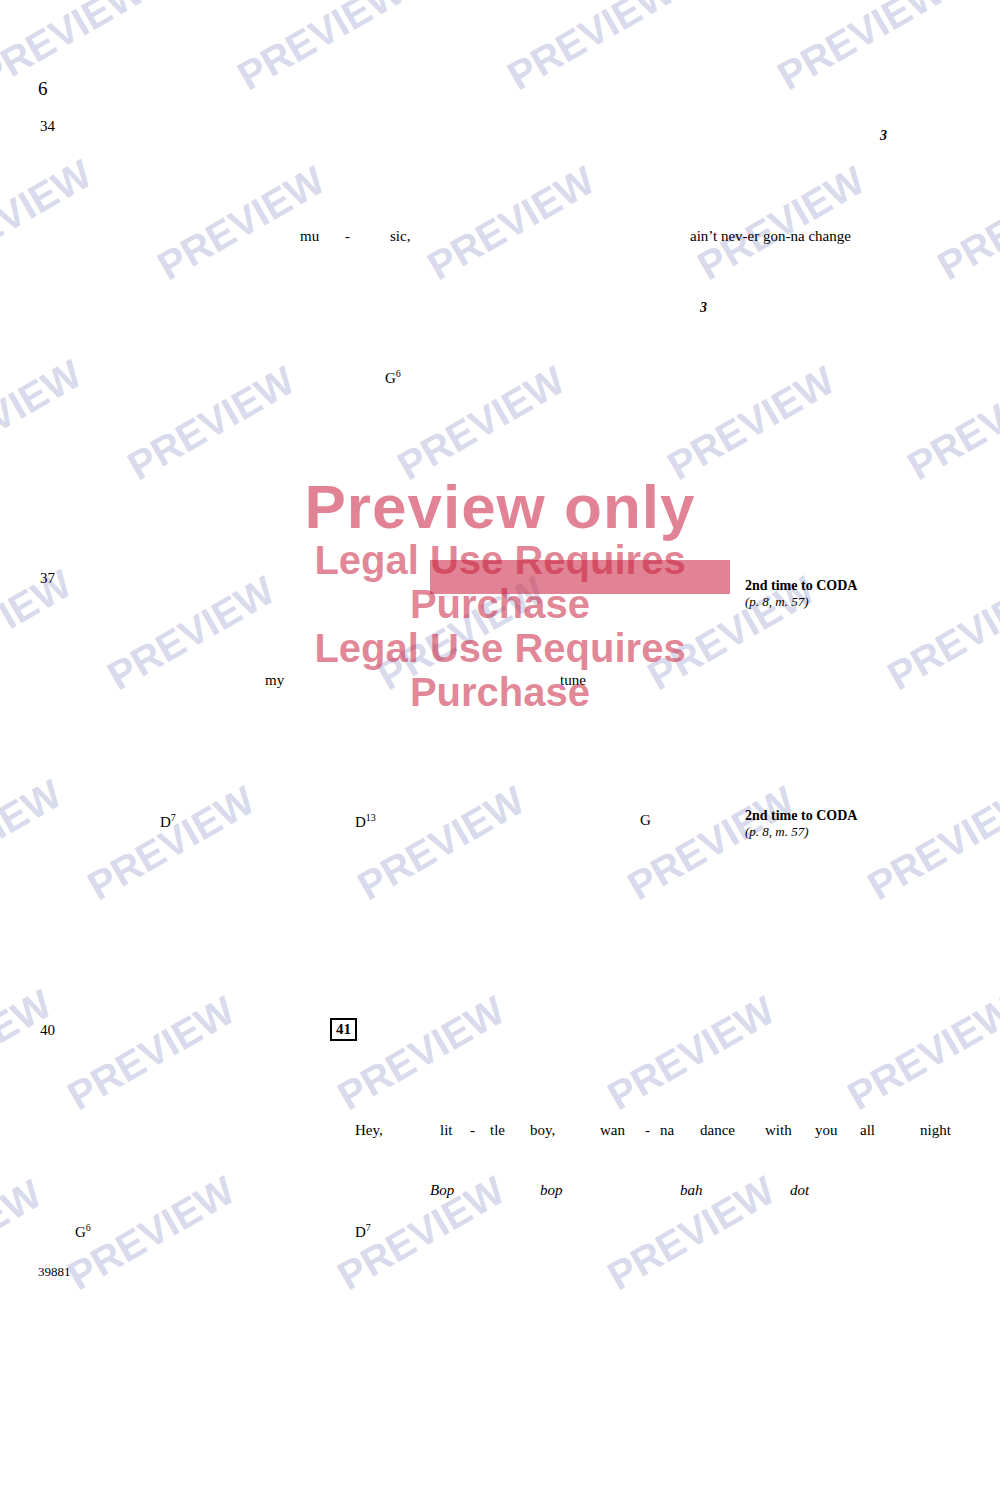6
PREVIEW
PREVIEW
PREVIEW
PREVIEW
REVIEW
PREVIEW
PREVIEW
PREVIEW
PREVIEW
REVIEW
PREVIEW
PREVIEW
PREVIEW
PREVIEW
REVIEW
PREVIEW
PREVIEW
PREVIEW
PREVIEW
REVIEW
PREVIEW
PREVIEW
PREVIEW
PREVIEW
REVIEW
PREVIEW
PREVIEW
PREVIEW
PREVIEW
REVIEW
PREVIEW
PREVIEW
PREVIEW
34
3
3
mu
-
sic,
ain’t nev-er gon-na change
G6
37
my
tune
D7
D13
G
2nd time to CODA
(p. 8, m. 57)
2nd time to CODA
(p. 8, m. 57)
40
41
Hey,
lit
-
tle
boy,
wan
-
na
dance
with
you
all
night
Bop
bop
bah
dot
G6
D7
Preview only
Legal Use Requires Purchase
Legal Use Requires Purchase
39881